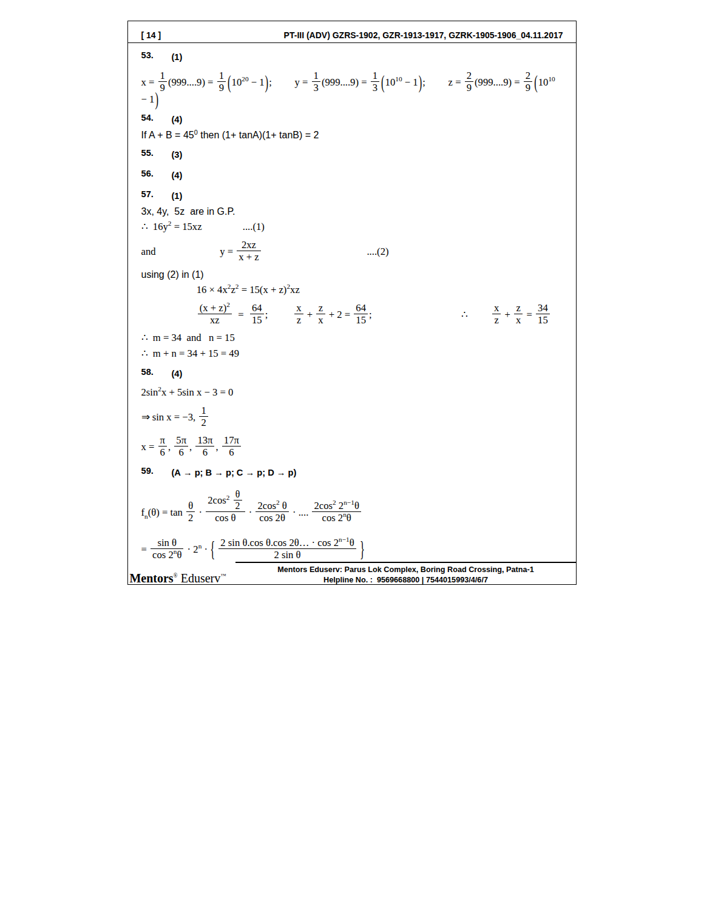[ 14 ]
PT-III (ADV) GZRS-1902, GZR-1913-1917, GZRK-1905-1906_04.11.2017
53.
(1)
x = 19(999....9) = 19(1020 − 1); y = 13(999....9) = 13(1010 − 1); z = 29(999....9) = 29(1010 − 1)
54.
(4)
If A + B = 450 then (1+ tanA)(1+ tanB) = 2
55.
(3)
56.
(4)
57.
(1)
3x, 4y, 5z are in G.P.
∴ 16y2 = 15xz ....(1)
and y = 2xz x + z ....(2)
using (2) in (1)
16 × 4x2z2 = 15(x + z)2xz
(x + z)2 xz = 6415; xz + zx + 2 = 6415; ∴ xz + zx = 3415
∴ m = 34 and n = 15
∴ m + n = 34 + 15 = 49
58.
(4)
2sin2x + 5sin x − 3 = 0
⇒ sin x = −3, 12
x = π 6, 5π 6, 13π 6, 17π 6
59.
(A → p; B → p; C → p; D → p)
fn(θ) = tan θ 2 · 2cos2 θ 2 cos θ · 2cos2 θ cos 2θ · .... 2cos2 2n−1θ cos 2nθ
= sin θ cos 2nθ · 2n · { 2 sin θ.cos θ.cos 2θ… · cos 2n−1θ 2 sin θ }
Mentors® Eduserv™
Mentors Eduserv: Parus Lok Complex, Boring Road Crossing, Patna-1
Helpline No. : 9569668800 | 7544015993/4/6/7